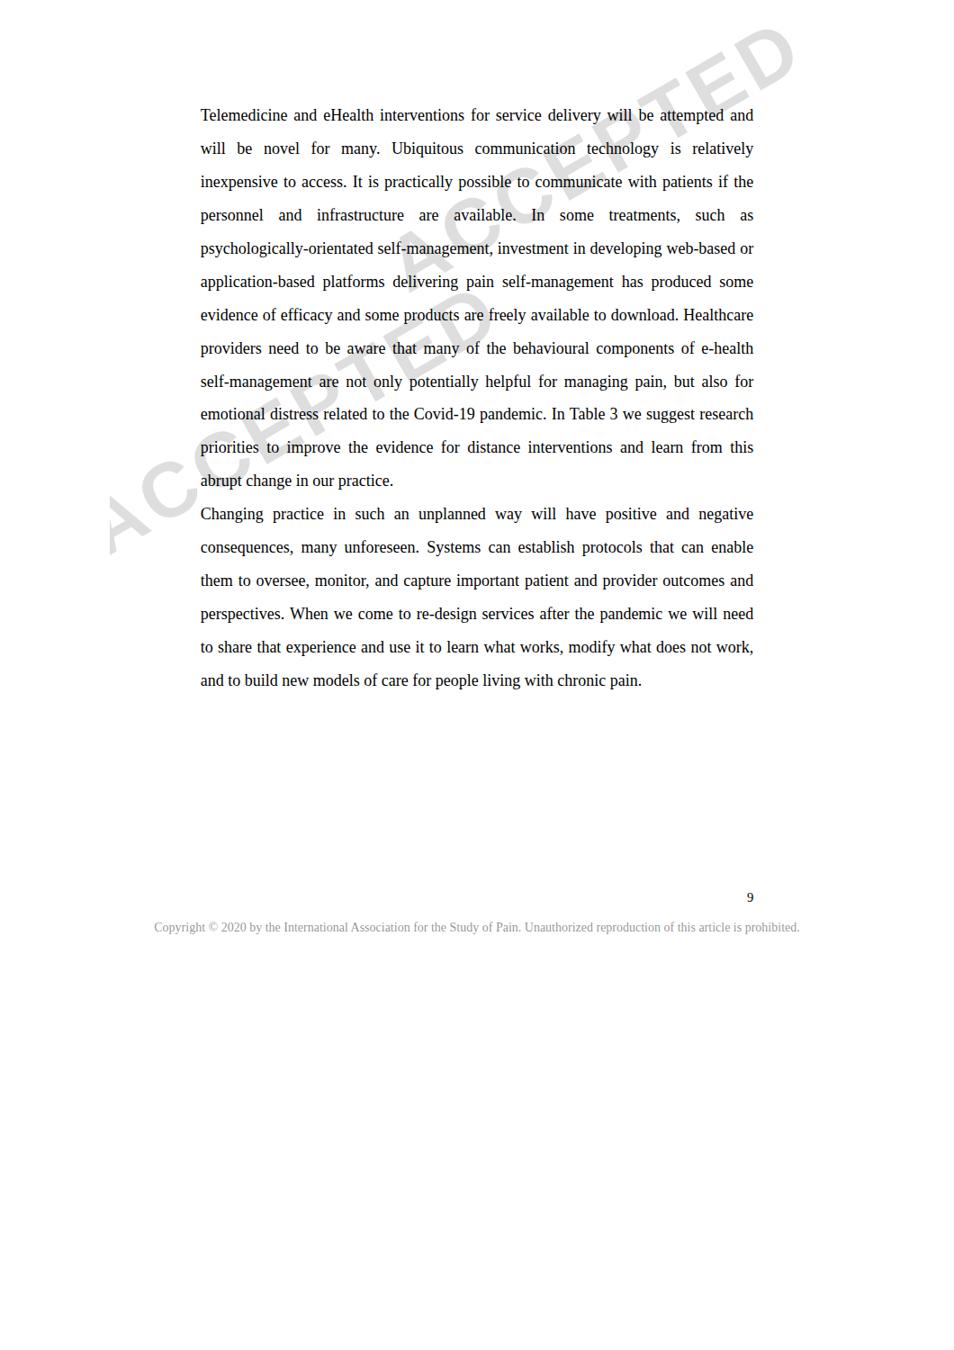ACCEPTED ACCEPTED
Telemedicine and eHealth interventions for service delivery will be attempted and will be novel for many. Ubiquitous communication technology is relatively inexpensive to access. It is practically possible to communicate with patients if the personnel and infrastructure are available. In some treatments, such as psychologically-orientated self-management, investment in developing web-based or application-based platforms delivering pain self-management has produced some evidence of efficacy and some products are freely available to download. Healthcare providers need to be aware that many of the behavioural components of e-health self-management are not only potentially helpful for managing pain, but also for emotional distress related to the Covid-19 pandemic. In Table 3 we suggest research priorities to improve the evidence for distance interventions and learn from this abrupt change in our practice.
Changing practice in such an unplanned way will have positive and negative consequences, many unforeseen. Systems can establish protocols that can enable them to oversee, monitor, and capture important patient and provider outcomes and perspectives. When we come to re-design services after the pandemic we will need to share that experience and use it to learn what works, modify what does not work, and to build new models of care for people living with chronic pain.
9
Copyright © 2020 by the International Association for the Study of Pain. Unauthorized reproduction of this article is prohibited.